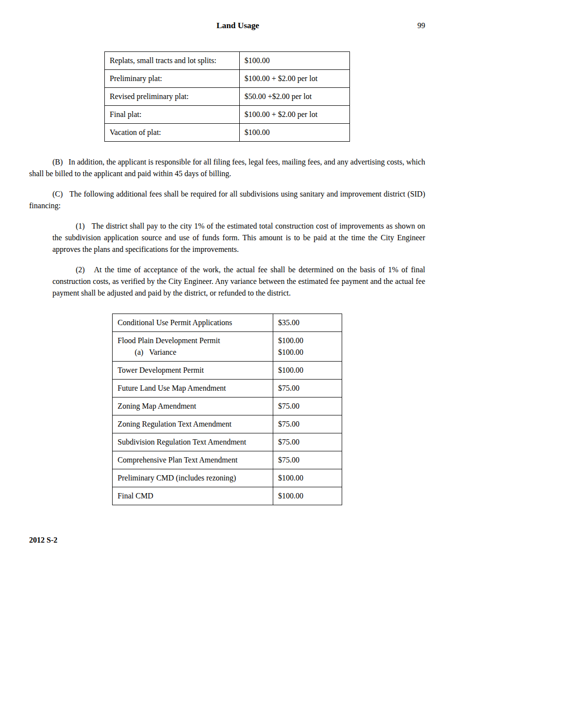Land Usage 99
| Replats, small tracts and lot splits: | $100.00 |
| Preliminary plat: | $100.00 + $2.00 per lot |
| Revised preliminary plat: | $50.00 +$2.00 per lot |
| Final plat: | $100.00 + $2.00 per lot |
| Vacation of plat: | $100.00 |
(B) In addition, the applicant is responsible for all filing fees, legal fees, mailing fees, and any advertising costs, which shall be billed to the applicant and paid within 45 days of billing.
(C) The following additional fees shall be required for all subdivisions using sanitary and improvement district (SID) financing:
(1) The district shall pay to the city 1% of the estimated total construction cost of improvements as shown on the subdivision application source and use of funds form. This amount is to be paid at the time the City Engineer approves the plans and specifications for the improvements.
(2) At the time of acceptance of the work, the actual fee shall be determined on the basis of 1% of final construction costs, as verified by the City Engineer. Any variance between the estimated fee payment and the actual fee payment shall be adjusted and paid by the district, or refunded to the district.
| Conditional Use Permit Applications | $35.00 |
| Flood Plain Development Permit (a) Variance | $100.00 $100.00 |
| Tower Development Permit | $100.00 |
| Future Land Use Map Amendment | $75.00 |
| Zoning Map Amendment | $75.00 |
| Zoning Regulation Text Amendment | $75.00 |
| Subdivision Regulation Text Amendment | $75.00 |
| Comprehensive Plan Text Amendment | $75.00 |
| Preliminary CMD (includes rezoning) | $100.00 |
| Final CMD | $100.00 |
2012 S-2